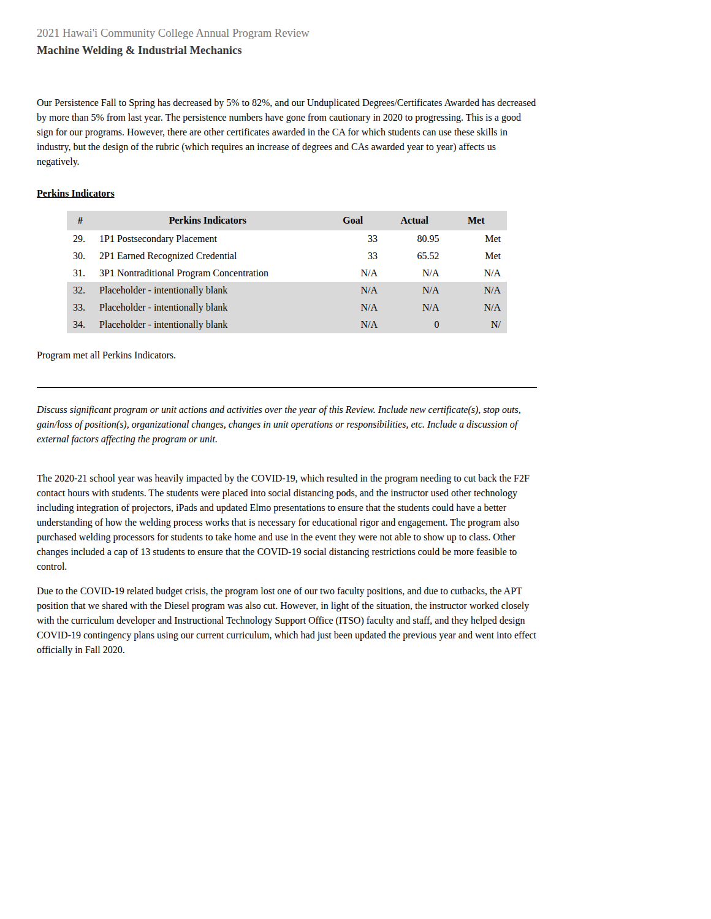2021 Hawai'i Community College Annual Program Review
Machine Welding & Industrial Mechanics
Our Persistence Fall to Spring has decreased by 5% to 82%, and our Unduplicated Degrees/Certificates Awarded has decreased by more than 5% from last year. The persistence numbers have gone from cautionary in 2020 to progressing. This is a good sign for our programs. However, there are other certificates awarded in the CA for which students can use these skills in industry, but the design of the rubric (which requires an increase of degrees and CAs awarded year to year) affects us negatively.
Perkins Indicators
| # | Perkins Indicators | Goal | Actual | Met |
| --- | --- | --- | --- | --- |
| 29. | 1P1 Postsecondary Placement | 33 | 80.95 | Met |
| 30. | 2P1 Earned Recognized Credential | 33 | 65.52 | Met |
| 31. | 3P1 Nontraditional Program Concentration | N/A | N/A | N/A |
| 32. | Placeholder - intentionally blank | N/A | N/A | N/A |
| 33. | Placeholder - intentionally blank | N/A | N/A | N/A |
| 34. | Placeholder - intentionally blank | N/A | 0 | N/ |
Program met all Perkins Indicators.
Discuss significant program or unit actions and activities over the year of this Review. Include new certificate(s), stop outs, gain/loss of position(s), organizational changes, changes in unit operations or responsibilities, etc. Include a discussion of external factors affecting the program or unit.
The 2020-21 school year was heavily impacted by the COVID-19, which resulted in the program needing to cut back the F2F contact hours with students. The students were placed into social distancing pods, and the instructor used other technology including integration of projectors, iPads and updated Elmo presentations to ensure that the students could have a better understanding of how the welding process works that is necessary for educational rigor and engagement. The program also purchased welding processors for students to take home and use in the event they were not able to show up to class. Other changes included a cap of 13 students to ensure that the COVID-19 social distancing restrictions could be more feasible to control.
Due to the COVID-19 related budget crisis, the program lost one of our two faculty positions, and due to cutbacks, the APT position that we shared with the Diesel program was also cut. However, in light of the situation, the instructor worked closely with the curriculum developer and Instructional Technology Support Office (ITSO) faculty and staff, and they helped design COVID-19 contingency plans using our current curriculum, which had just been updated the previous year and went into effect officially in Fall 2020.